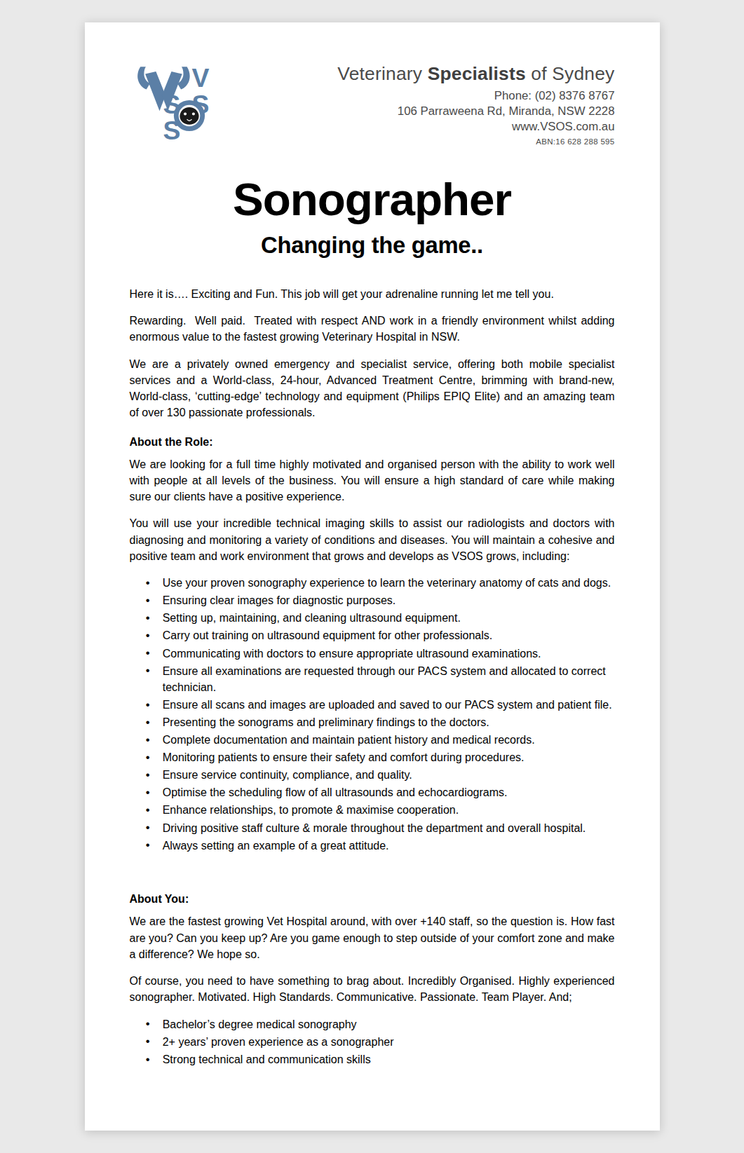V S S S
Veterinary Specialists of Sydney
Phone: (02) 8376 8767
106 Parraweena Rd, Miranda, NSW 2228
www.VSOS.com.au
ABN:16 628 288 595
Sonographer
Changing the game..
Here it is…. Exciting and Fun. This job will get your adrenaline running let me tell you.
Rewarding. Well paid. Treated with respect AND work in a friendly environment whilst adding enormous value to the fastest growing Veterinary Hospital in NSW.
We are a privately owned emergency and specialist service, offering both mobile specialist services and a World-class, 24-hour, Advanced Treatment Centre, brimming with brand-new, World-class, ‘cutting-edge’ technology and equipment (Philips EPIQ Elite) and an amazing team of over 130 passionate professionals.
About the Role:
We are looking for a full time highly motivated and organised person with the ability to work well with people at all levels of the business. You will ensure a high standard of care while making sure our clients have a positive experience.
You will use your incredible technical imaging skills to assist our radiologists and doctors with diagnosing and monitoring a variety of conditions and diseases. You will maintain a cohesive and positive team and work environment that grows and develops as VSOS grows, including:
Use your proven sonography experience to learn the veterinary anatomy of cats and dogs.
Ensuring clear images for diagnostic purposes.
Setting up, maintaining, and cleaning ultrasound equipment.
Carry out training on ultrasound equipment for other professionals.
Communicating with doctors to ensure appropriate ultrasound examinations.
Ensure all examinations are requested through our PACS system and allocated to correct technician.
Ensure all scans and images are uploaded and saved to our PACS system and patient file.
Presenting the sonograms and preliminary findings to the doctors.
Complete documentation and maintain patient history and medical records.
Monitoring patients to ensure their safety and comfort during procedures.
Ensure service continuity, compliance, and quality.
Optimise the scheduling flow of all ultrasounds and echocardiograms.
Enhance relationships, to promote & maximise cooperation.
Driving positive staff culture & morale throughout the department and overall hospital.
Always setting an example of a great attitude.
About You:
We are the fastest growing Vet Hospital around, with over +140 staff, so the question is. How fast are you? Can you keep up? Are you game enough to step outside of your comfort zone and make a difference? We hope so.
Of course, you need to have something to brag about. Incredibly Organised. Highly experienced sonographer. Motivated. High Standards. Communicative. Passionate. Team Player. And;
Bachelor’s degree medical sonography
2+ years’ proven experience as a sonographer
Strong technical and communication skills